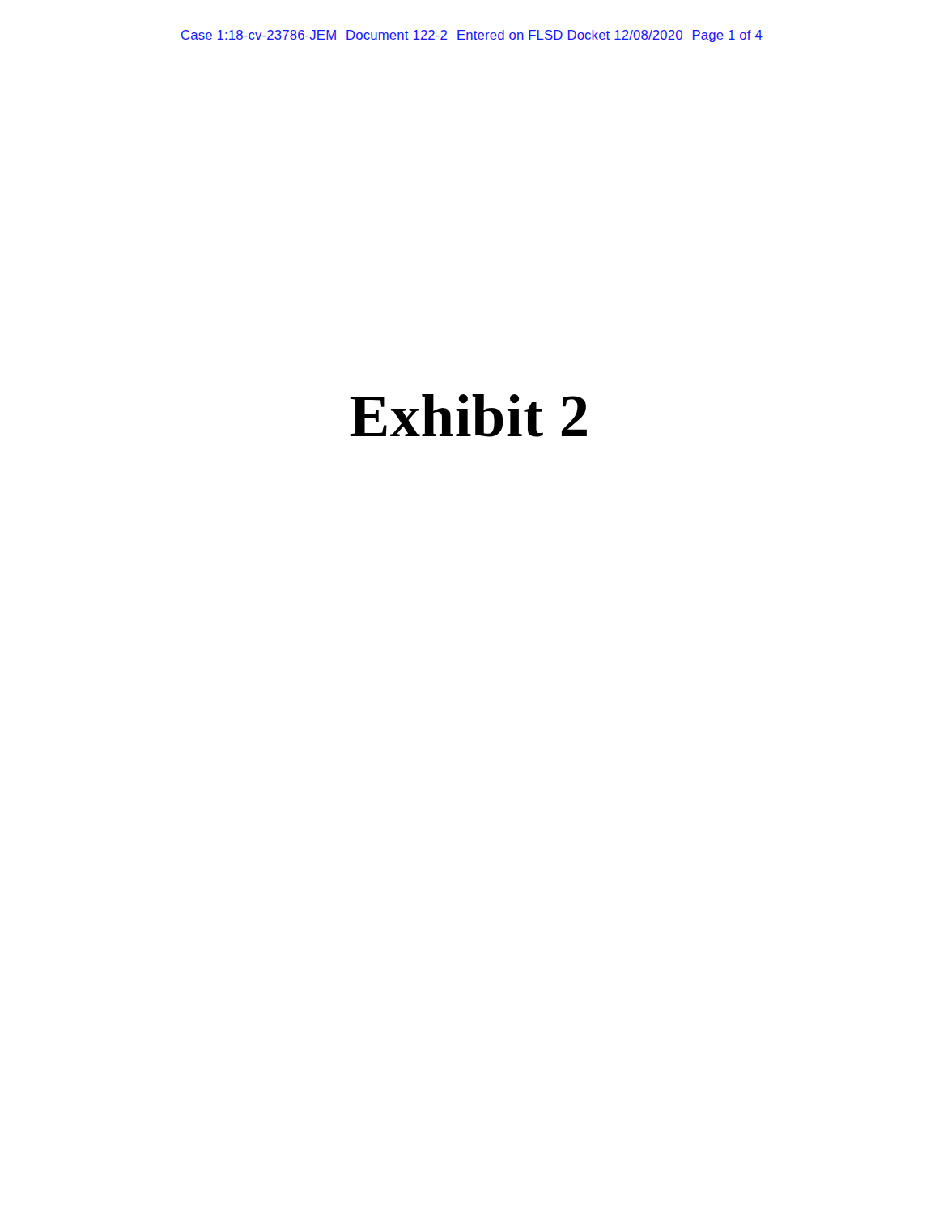Case 1:18-cv-23786-JEM Document 122-2 Entered on FLSD Docket 12/08/2020 Page 1 of 4
Exhibit 2